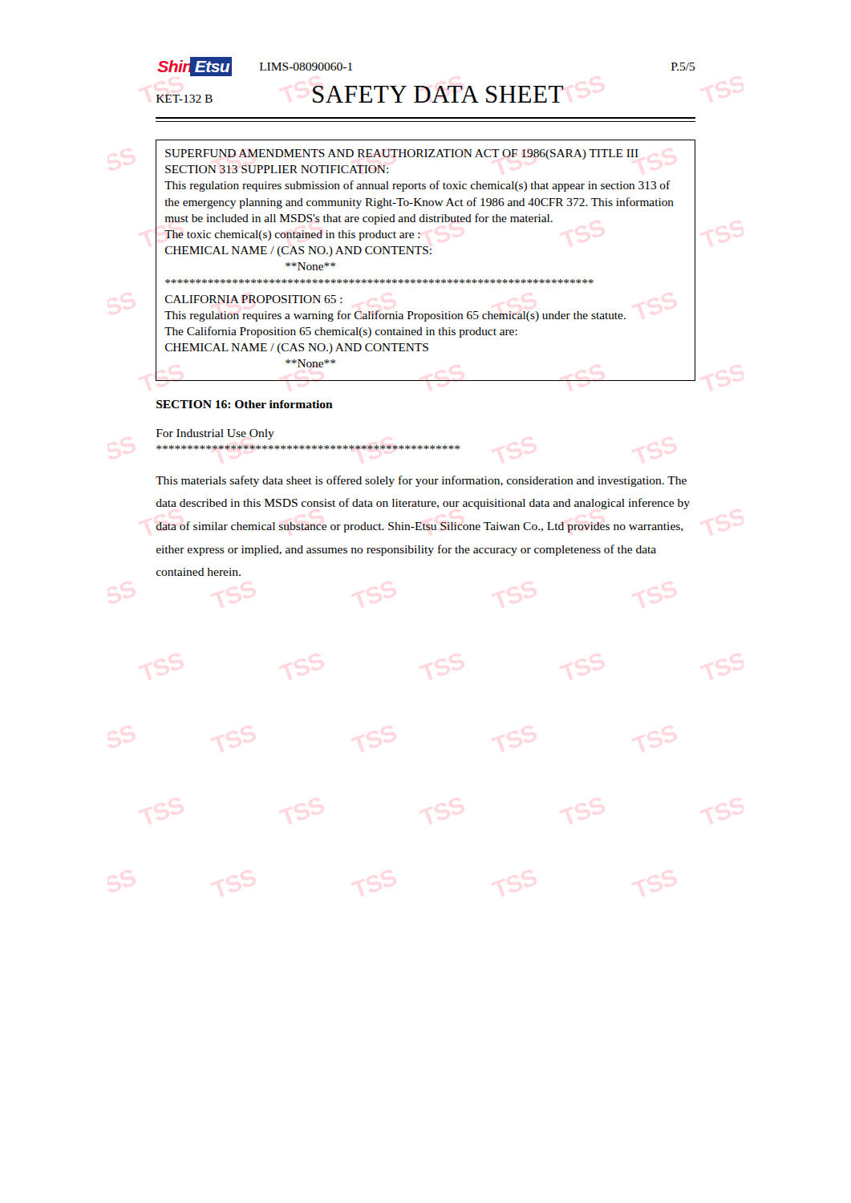TSS
TSS
TSS
TSS
TSS
TSS
TSS
TSS
TSS
TSS
TSS
TSS
TSS
TSS
TSS
TSS
TSS
TSS
TSS
TSS
TSS
TSS
TSS
TSS
TSS
TSS
TSS
TSS
TSS
TSS
TSS
TSS
TSS
TSS
TSS
TSS
TSS
TSS
TSS
TSS
TSS
TSS
TSS
TSS
TSS
TSS
TSS
TSS
TSS
TSS
TSS
TSS
TSS
TSS
TSS
TSS
TSS
TSS
TSS
TSS
TSS
TSS
TSS
TSS
TSS
Shin Etsu
LIMS-08090060-1 P.5/5
KET-132 B
SAFETY DATA SHEET
SUPERFUND AMENDMENTS AND REAUTHORIZATION ACT OF 1986(SARA) TITLE III
SECTION 313 SUPPLIER NOTIFICATION:
This regulation requires submission of annual reports of toxic chemical(s) that appear in section 313 of the emergency planning and community Right-To-Know Act of 1986 and 40CFR 372. This information must be included in all MSDS's that are copied and distributed for the material.
The toxic chemical(s) contained in this product are :
CHEMICAL NAME / (CAS NO.) AND CONTENTS:
**None**
**********************************************************************
CALIFORNIA PROPOSITION 65 :
This regulation requires a warning for California Proposition 65 chemical(s) under the statute.
The California Proposition 65 chemical(s) contained in this product are:
CHEMICAL NAME / (CAS NO.) AND CONTENTS
**None**
SECTION 16: Other information
For Industrial Use Only
*************************************************
This materials safety data sheet is offered solely for your information, consideration and investigation. The data described in this MSDS consist of data on literature, our acquisitional data and analogical inference by data of similar chemical substance or product. Shin-Etsu Silicone Taiwan Co., Ltd provides no warranties, either express or implied, and assumes no responsibility for the accuracy or completeness of the data contained herein.